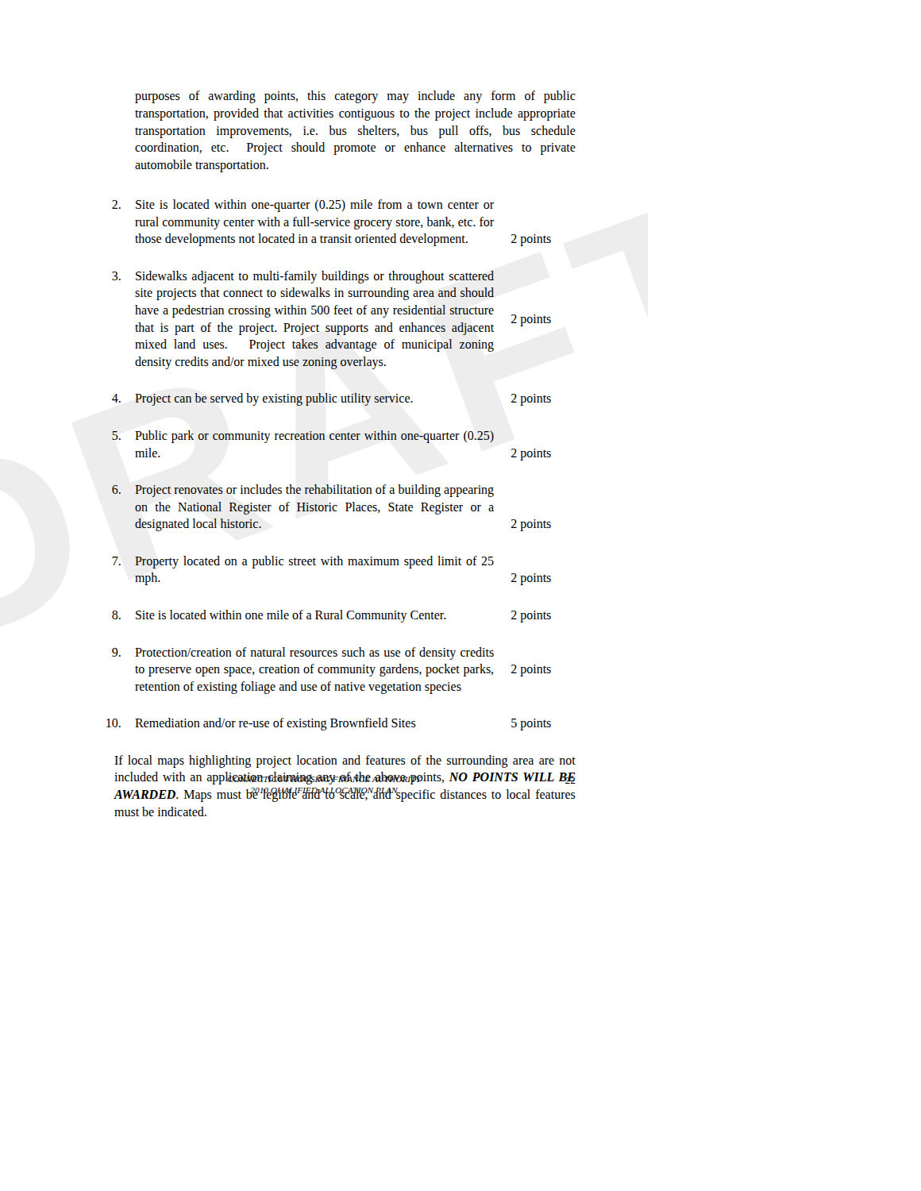DRAFT
purposes of awarding points, this category may include any form of public transportation, provided that activities contiguous to the project include appropriate transportation improvements, i.e. bus shelters, bus pull offs, bus schedule coordination, etc. Project should promote or enhance alternatives to private automobile transportation.
2.
Site is located within one-quarter (0.25) mile from a town center or rural community center with a full-service grocery store, bank, etc. for those developments not located in a transit oriented development.
2 points
3.
Sidewalks adjacent to multi-family buildings or throughout scattered site projects that connect to sidewalks in surrounding area and should have a pedestrian crossing within 500 feet of any residential structure that is part of the project. Project supports and enhances adjacent mixed land uses. Project takes advantage of municipal zoning density credits and/or mixed use zoning overlays.
2 points
4.
Project can be served by existing public utility service.
2 points
5.
Public park or community recreation center within one-quarter (0.25) mile.
2 points
6.
Project renovates or includes the rehabilitation of a building appearing on the National Register of Historic Places, State Register or a designated local historic.
2 points
7.
Property located on a public street with maximum speed limit of 25 mph.
2 points
8.
Site is located within one mile of a Rural Community Center.
2 points
9.
Protection/creation of natural resources such as use of density credits to preserve open space, creation of community gardens, pocket parks, retention of existing foliage and use of native vegetation species
2 points
10.
Remediation and/or re-use of existing Brownfield Sites
5 points
If local maps highlighting project location and features of the surrounding area are not included with an application claiming any of the above points, NO POINTS WILL BE AWARDED. Maps must be legible and to scale, and specific distances to local features must be indicated.
E.
Sponsorship Characteristics (10 Points)
Each application will be rated and ranked on the degree to which the development is consistent with the sponsorship characteristics as measured by the following:
CONNECTICUT HOUSING FINANCE AUTHORITY
2010 QUALIFIED ALLOCATION PLAN
22